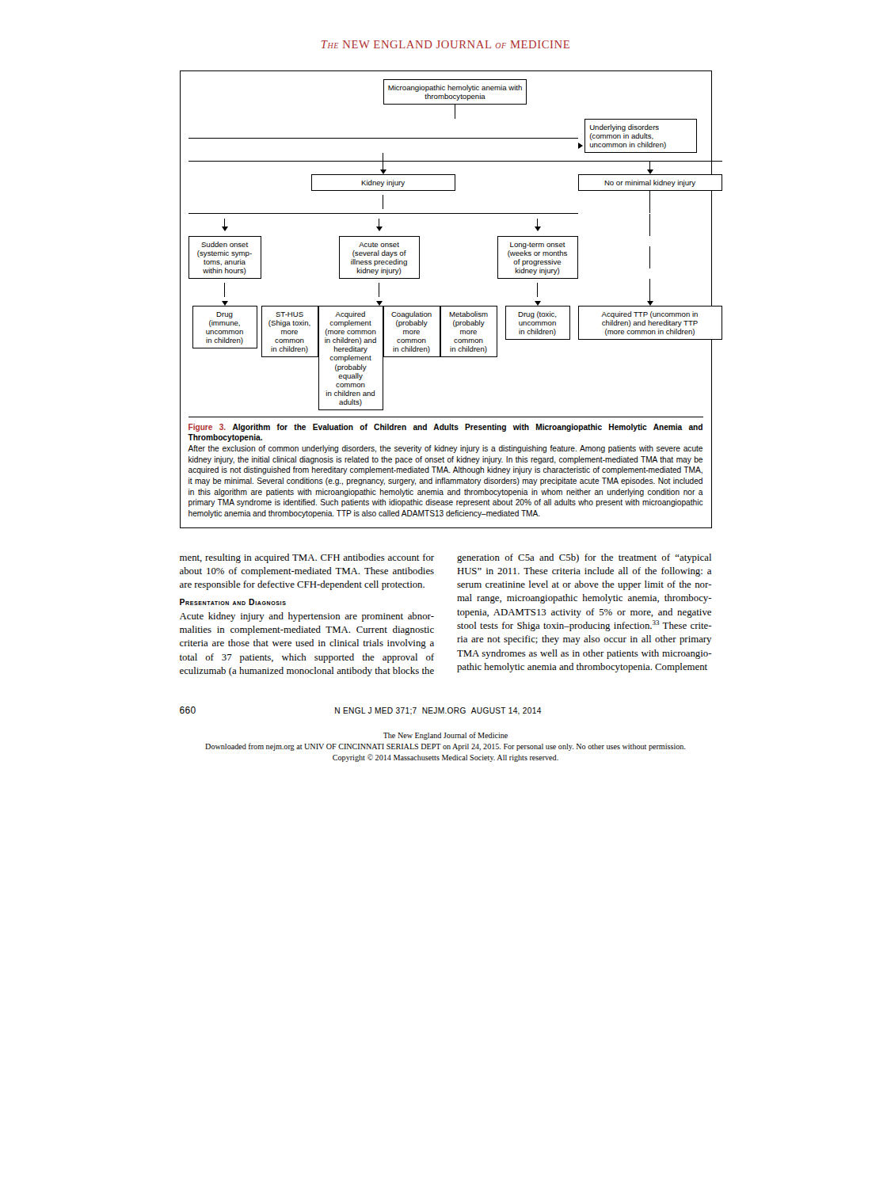The NEW ENGLAND JOURNAL of MEDICINE
| Microangiopathic hemolytic anemia with thrombocytopenia |
| | Underlying disorders (common in adults, uncommon in children) |
| Kidney injury | | No or minimal kidney injury |
| Sudden onset (systemic symp- toms, anuria within hours) | Acute onset (several days of illness preceding kidney injury) | Long-term onset (weeks or months of progressive kidney injury) | | |
| Drug (immune, uncommon in children) | / ST-HUS (Shiga toxin, more common in children) / Acquired complement (more common in children) and hereditary complement (probably equally common in children and adults) / Coagulation (probably more common in children) / Metabolism (probably more common in children) / | Drug (toxic, uncommon in children) | | Acquired TTP (uncommon in children) and hereditary TTP (more common in children) |
Figure 3. Algorithm for the Evaluation of Children and Adults Presenting with Microangiopathic Hemolytic Anemia and Thrombocytopenia.
After the exclusion of common underlying disorders, the severity of kidney injury is a distinguishing feature. Among patients with severe acute kidney injury, the initial clinical diagnosis is related to the pace of onset of kidney injury. In this regard, complement-mediated TMA that may be acquired is not distinguished from hereditary complement-mediated TMA. Although kidney injury is characteristic of complement-mediated TMA, it may be minimal. Several conditions (e.g., pregnancy, surgery, and inflammatory disorders) may precipitate acute TMA episodes. Not included in this algorithm are patients with microangiopathic hemolytic anemia and thrombocytopenia in whom neither an underlying condition nor a primary TMA syndrome is identified. Such patients with idiopathic disease represent about 20% of all adults who present with microangiopathic hemolytic anemia and thrombocytopenia. TTP is also called ADAMTS13 deficiency–mediated TMA.
ment, resulting in acquired TMA. CFH antibodies account for about 10% of complement-mediated TMA. These antibodies are responsible for defective CFH-dependent cell protection.
Presentation and Diagnosis
Acute kidney injury and hypertension are prominent abnormalities in complement-mediated TMA. Current diagnostic criteria are those that were used in clinical trials involving a total of 37 patients, which supported the approval of eculizumab (a humanized monoclonal antibody that blocks the generation of C5a and C5b) for the treatment of “atypical HUS” in 2011. These criteria include all of the following: a serum creatinine level at or above the upper limit of the normal range, microangiopathic hemolytic anemia, thrombocytopenia, ADAMTS13 activity of 5% or more, and negative stool tests for Shiga toxin–producing infection.33 These criteria are not specific; they may also occur in all other primary TMA syndromes as well as in other patients with microangiopathic hemolytic anemia and thrombocytopenia. Complement
660 N ENGL J MED 371;7 NEJM.ORG AUGUST 14, 2014
The New England Journal of Medicine
Downloaded from nejm.org at UNIV OF CINCINNATI SERIALS DEPT on April 24, 2015. For personal use only. No other uses without permission.
Copyright © 2014 Massachusetts Medical Society. All rights reserved.